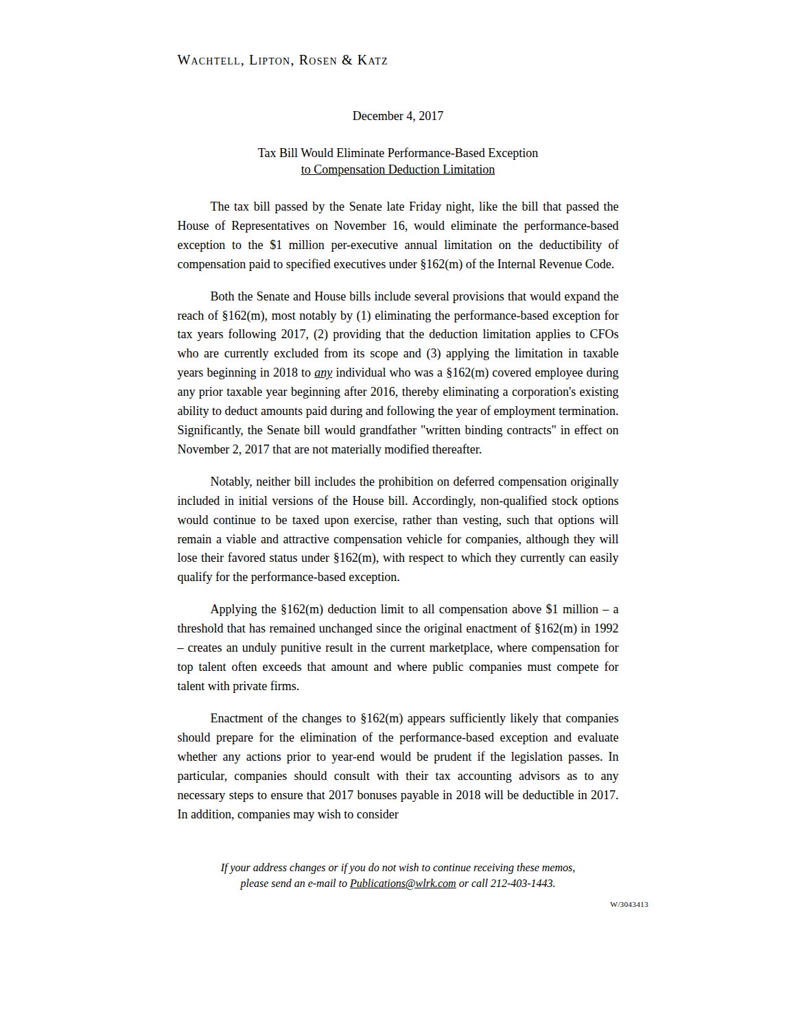Wachtell, Lipton, Rosen & Katz
December 4, 2017
Tax Bill Would Eliminate Performance-Based Exception
to Compensation Deduction Limitation
The tax bill passed by the Senate late Friday night, like the bill that passed the House of Representatives on November 16, would eliminate the performance-based exception to the $1 million per-executive annual limitation on the deductibility of compensation paid to specified executives under §162(m) of the Internal Revenue Code.
Both the Senate and House bills include several provisions that would expand the reach of §162(m), most notably by (1) eliminating the performance-based exception for tax years following 2017, (2) providing that the deduction limitation applies to CFOs who are currently excluded from its scope and (3) applying the limitation in taxable years beginning in 2018 to any individual who was a §162(m) covered employee during any prior taxable year beginning after 2016, thereby eliminating a corporation's existing ability to deduct amounts paid during and following the year of employment termination. Significantly, the Senate bill would grandfather "written binding contracts" in effect on November 2, 2017 that are not materially modified thereafter.
Notably, neither bill includes the prohibition on deferred compensation originally included in initial versions of the House bill. Accordingly, non-qualified stock options would continue to be taxed upon exercise, rather than vesting, such that options will remain a viable and attractive compensation vehicle for companies, although they will lose their favored status under §162(m), with respect to which they currently can easily qualify for the performance-based exception.
Applying the §162(m) deduction limit to all compensation above $1 million – a threshold that has remained unchanged since the original enactment of §162(m) in 1992 – creates an unduly punitive result in the current marketplace, where compensation for top talent often exceeds that amount and where public companies must compete for talent with private firms.
Enactment of the changes to §162(m) appears sufficiently likely that companies should prepare for the elimination of the performance-based exception and evaluate whether any actions prior to year-end would be prudent if the legislation passes. In particular, companies should consult with their tax accounting advisors as to any necessary steps to ensure that 2017 bonuses payable in 2018 will be deductible in 2017. In addition, companies may wish to consider
If your address changes or if you do not wish to continue receiving these memos,
please send an e-mail to Publications@wlrk.com or call 212-403-1443.
W/3043413